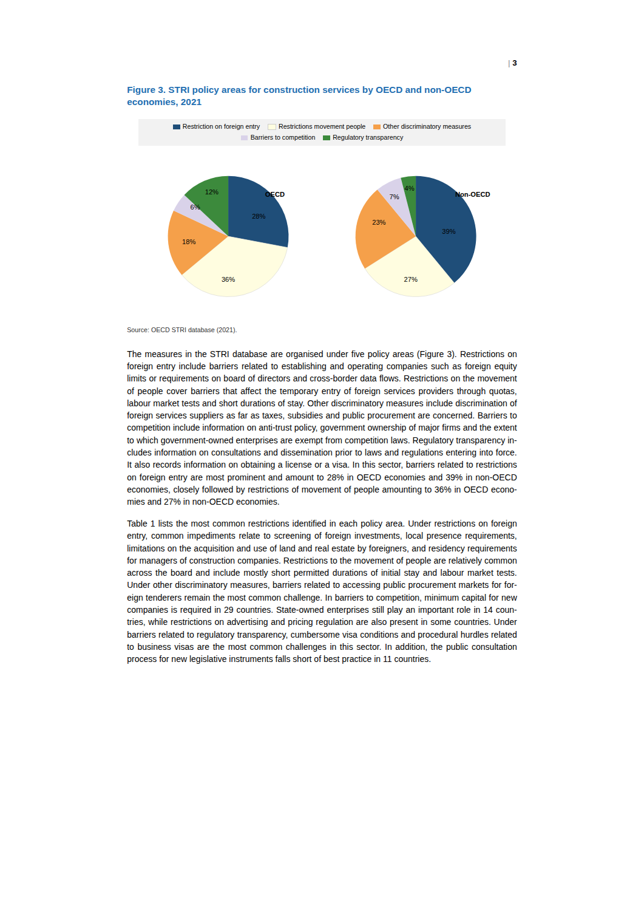|3
Figure 3. STRI policy areas for construction services by OECD and non-OECD economies, 2021
Restriction on foreign entry
Restrictions movement people
Other discriminatory measures
Barriers to competition
Regulatory transparency
28% 36% 18% 6% 12% OECD
39% 27% 23% 7% 4% Non-OECD
Source: OECD STRI database (2021).
The measures in the STRI database are organised under five policy areas (Figure 3). Restrictions on foreign entry include barriers related to establishing and operating companies such as foreign equity limits or requirements on board of directors and cross-border data flows. Restrictions on the movement of people cover barriers that affect the temporary entry of foreign services providers through quotas, labour market tests and short durations of stay. Other discriminatory measures include discrimination of foreign services suppliers as far as taxes, subsidies and public procurement are concerned. Barriers to competition include information on anti-trust policy, government ownership of major firms and the extent to which government-owned enterprises are exempt from competition laws. Regulatory transparency includes information on consultations and dissemination prior to laws and regulations entering into force. It also records information on obtaining a license or a visa. In this sector, barriers related to restrictions on foreign entry are most prominent and amount to 28% in OECD economies and 39% in non-OECD economies, closely followed by restrictions of movement of people amounting to 36% in OECD economies and 27% in non-OECD economies.
Table 1 lists the most common restrictions identified in each policy area. Under restrictions on foreign entry, common impediments relate to screening of foreign investments, local presence requirements, limitations on the acquisition and use of land and real estate by foreigners, and residency requirements for managers of construction companies. Restrictions to the movement of people are relatively common across the board and include mostly short permitted durations of initial stay and labour market tests. Under other discriminatory measures, barriers related to accessing public procurement markets for foreign tenderers remain the most common challenge. In barriers to competition, minimum capital for new companies is required in 29 countries. State-owned enterprises still play an important role in 14 countries, while restrictions on advertising and pricing regulation are also present in some countries. Under barriers related to regulatory transparency, cumbersome visa conditions and procedural hurdles related to business visas are the most common challenges in this sector. In addition, the public consultation process for new legislative instruments falls short of best practice in 11 countries.